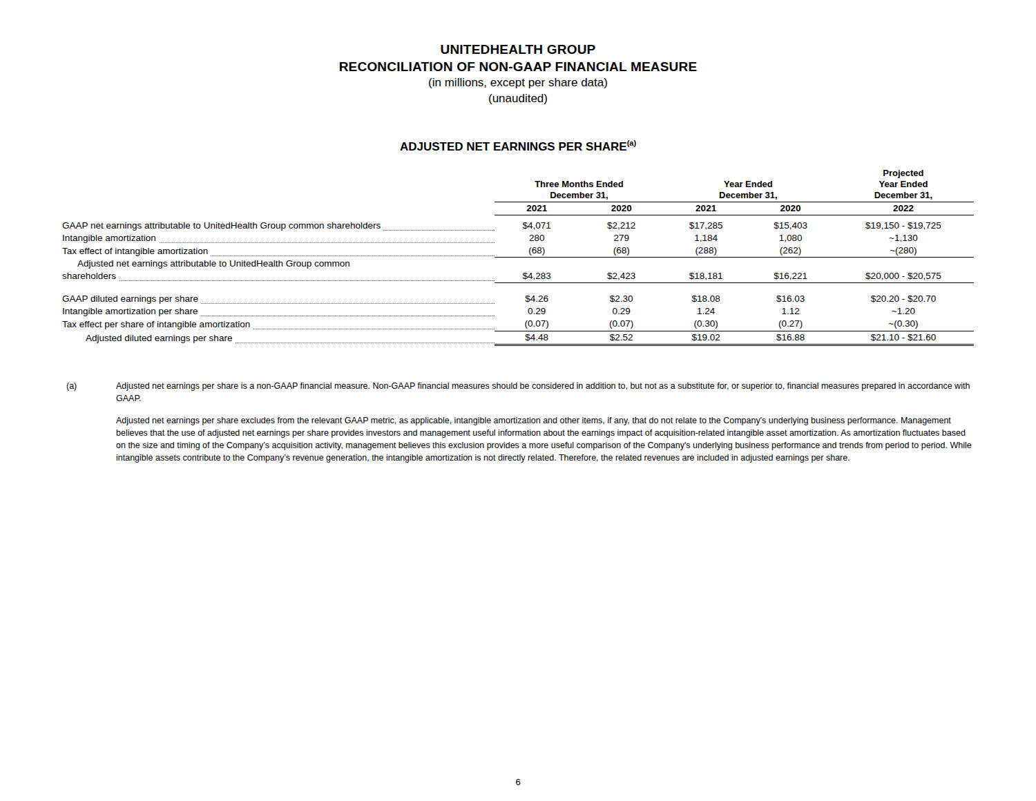UNITEDHEALTH GROUP
RECONCILIATION OF NON-GAAP FINANCIAL MEASURE
(in millions, except per share data)
(unaudited)
ADJUSTED NET EARNINGS PER SHARE(a)
| | Three Months Ended December 31, | Year Ended December 31, | Projected Year Ended December 31, |
| --- | --- | --- | --- |
| | 2021 | 2020 | 2021 | 2020 | 2022 |
| GAAP net earnings attributable to UnitedHealth Group common shareholders | $4,071 | $2,212 | $17,285 | $15,403 | $19,150 - $19,725 |
| Intangible amortization | 280 | 279 | 1,184 | 1,080 | ~1,130 |
| Tax effect of intangible amortization | (68) | (68) | (288) | (262) | ~(280) |
| Adjusted net earnings attributable to UnitedHealth Group common shareholders | $4,283 | $2,423 | $18,181 | $16,221 | $20,000 - $20,575 |
| GAAP diluted earnings per share | $4.26 | $2.30 | $18.08 | $16.03 | $20.20 - $20.70 |
| Intangible amortization per share | 0.29 | 0.29 | 1.24 | 1.12 | ~1.20 |
| Tax effect per share of intangible amortization | (0.07) | (0.07) | (0.30) | (0.27) | ~(0.30) |
| Adjusted diluted earnings per share | $4.48 | $2.52 | $19.02 | $16.88 | $21.10 - $21.60 |
| (a) | Adjusted net earnings per share is a non-GAAP financial measure. Non-GAAP financial measures should be considered in addition to, but not as a substitute for, or superior to, financial measures prepared in accordance with GAAP. Adjusted net earnings per share excludes from the relevant GAAP metric, as applicable, intangible amortization and other items, if any, that do not relate to the Company's underlying business performance. Management believes that the use of adjusted net earnings per share provides investors and management useful information about the earnings impact of acquisition-related intangible asset amortization. As amortization fluctuates based on the size and timing of the Company’s acquisition activity, management believes this exclusion provides a more useful comparison of the Company's underlying business performance and trends from period to period. While intangible assets contribute to the Company’s revenue generation, the intangible amortization is not directly related. Therefore, the related revenues are included in adjusted earnings per share. |
6